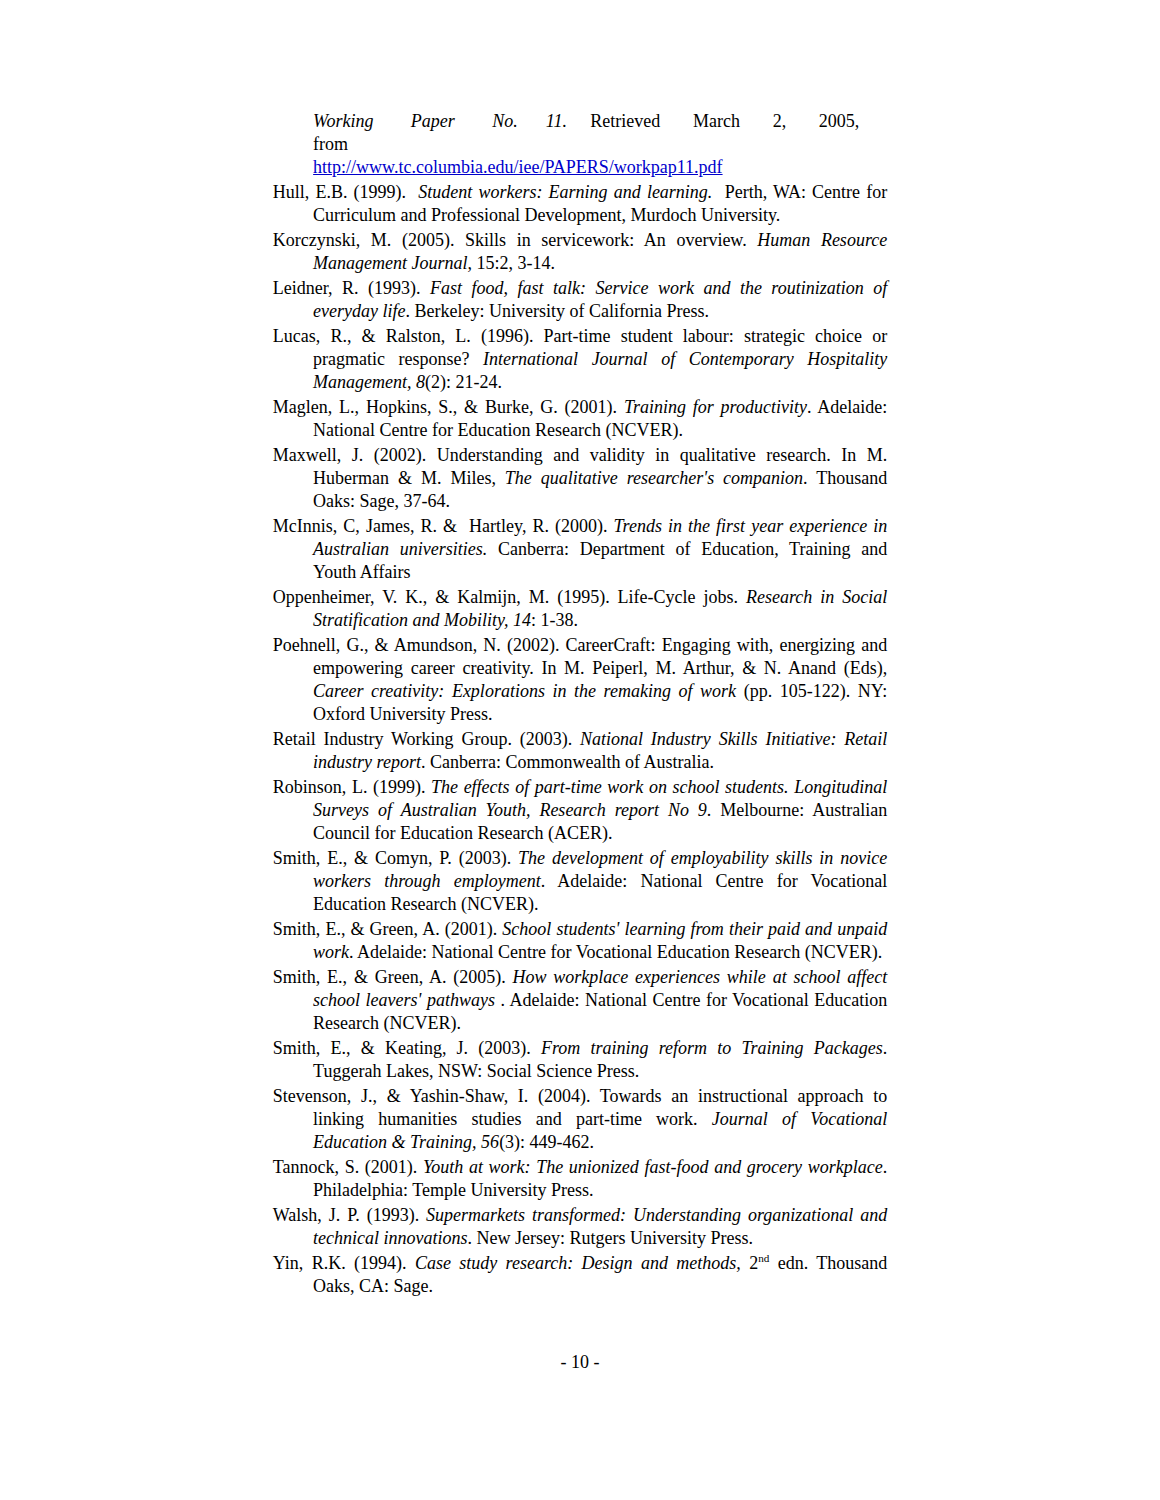Working Paper No. 11. Retrieved March 2, 2005, from
http://www.tc.columbia.edu/iee/PAPERS/workpap11.pdf
Hull, E.B. (1999). Student workers: Earning and learning. Perth, WA: Centre for Curriculum and Professional Development, Murdoch University.
Korczynski, M. (2005). Skills in servicework: An overview. Human Resource Management Journal, 15:2, 3-14.
Leidner, R. (1993). Fast food, fast talk: Service work and the routinization of everyday life. Berkeley: University of California Press.
Lucas, R., & Ralston, L. (1996). Part-time student labour: strategic choice or pragmatic response? International Journal of Contemporary Hospitality Management, 8(2): 21-24.
Maglen, L., Hopkins, S., & Burke, G. (2001). Training for productivity. Adelaide: National Centre for Education Research (NCVER).
Maxwell, J. (2002). Understanding and validity in qualitative research. In M. Huberman & M. Miles, The qualitative researcher's companion. Thousand Oaks: Sage, 37-64.
McInnis, C, James, R. & Hartley, R. (2000). Trends in the first year experience in Australian universities. Canberra: Department of Education, Training and Youth Affairs
Oppenheimer, V. K., & Kalmijn, M. (1995). Life-Cycle jobs. Research in Social Stratification and Mobility, 14: 1-38.
Poehnell, G., & Amundson, N. (2002). CareerCraft: Engaging with, energizing and empowering career creativity. In M. Peiperl, M. Arthur, & N. Anand (Eds), Career creativity: Explorations in the remaking of work (pp. 105-122). NY: Oxford University Press.
Retail Industry Working Group. (2003). National Industry Skills Initiative: Retail industry report. Canberra: Commonwealth of Australia.
Robinson, L. (1999). The effects of part-time work on school students. Longitudinal Surveys of Australian Youth, Research report No 9. Melbourne: Australian Council for Education Research (ACER).
Smith, E., & Comyn, P. (2003). The development of employability skills in novice workers through employment. Adelaide: National Centre for Vocational Education Research (NCVER).
Smith, E., & Green, A. (2001). School students' learning from their paid and unpaid work. Adelaide: National Centre for Vocational Education Research (NCVER).
Smith, E., & Green, A. (2005). How workplace experiences while at school affect school leavers' pathways . Adelaide: National Centre for Vocational Education Research (NCVER).
Smith, E., & Keating, J. (2003). From training reform to Training Packages. Tuggerah Lakes, NSW: Social Science Press.
Stevenson, J., & Yashin-Shaw, I. (2004). Towards an instructional approach to linking humanities studies and part-time work. Journal of Vocational Education & Training, 56(3): 449-462.
Tannock, S. (2001). Youth at work: The unionized fast-food and grocery workplace. Philadelphia: Temple University Press.
Walsh, J. P. (1993). Supermarkets transformed: Understanding organizational and technical innovations. New Jersey: Rutgers University Press.
Yin, R.K. (1994). Case study research: Design and methods, 2nd edn. Thousand Oaks, CA: Sage.
- 10 -